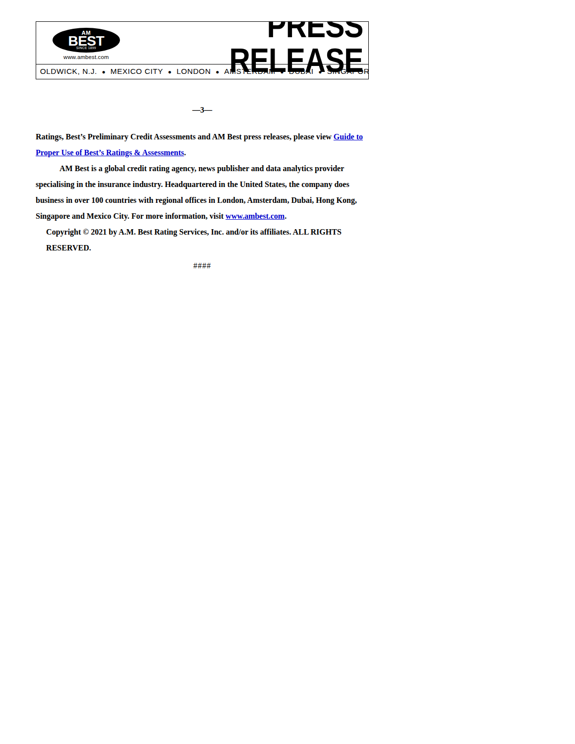AM
BEST
SINCE 1899
www.ambest.com
PRESS RELEASE
OLDWICK, N.J.●MEXICO CITY●LONDON●AMSTERDAM●DUBAI●SINGAPORE●HONG KONG
—3—
Ratings, Best’s Preliminary Credit Assessments and AM Best press releases, please view Guide to Proper Use of Best’s Ratings & Assessments.
AM Best is a global credit rating agency, news publisher and data analytics provider specialising in the insurance industry. Headquartered in the United States, the company does business in over 100 countries with regional offices in London, Amsterdam, Dubai, Hong Kong, Singapore and Mexico City. For more information, visit www.ambest.com.
Copyright © 2021 by A.M. Best Rating Services, Inc. and/or its affiliates. ALL RIGHTS RESERVED.
####